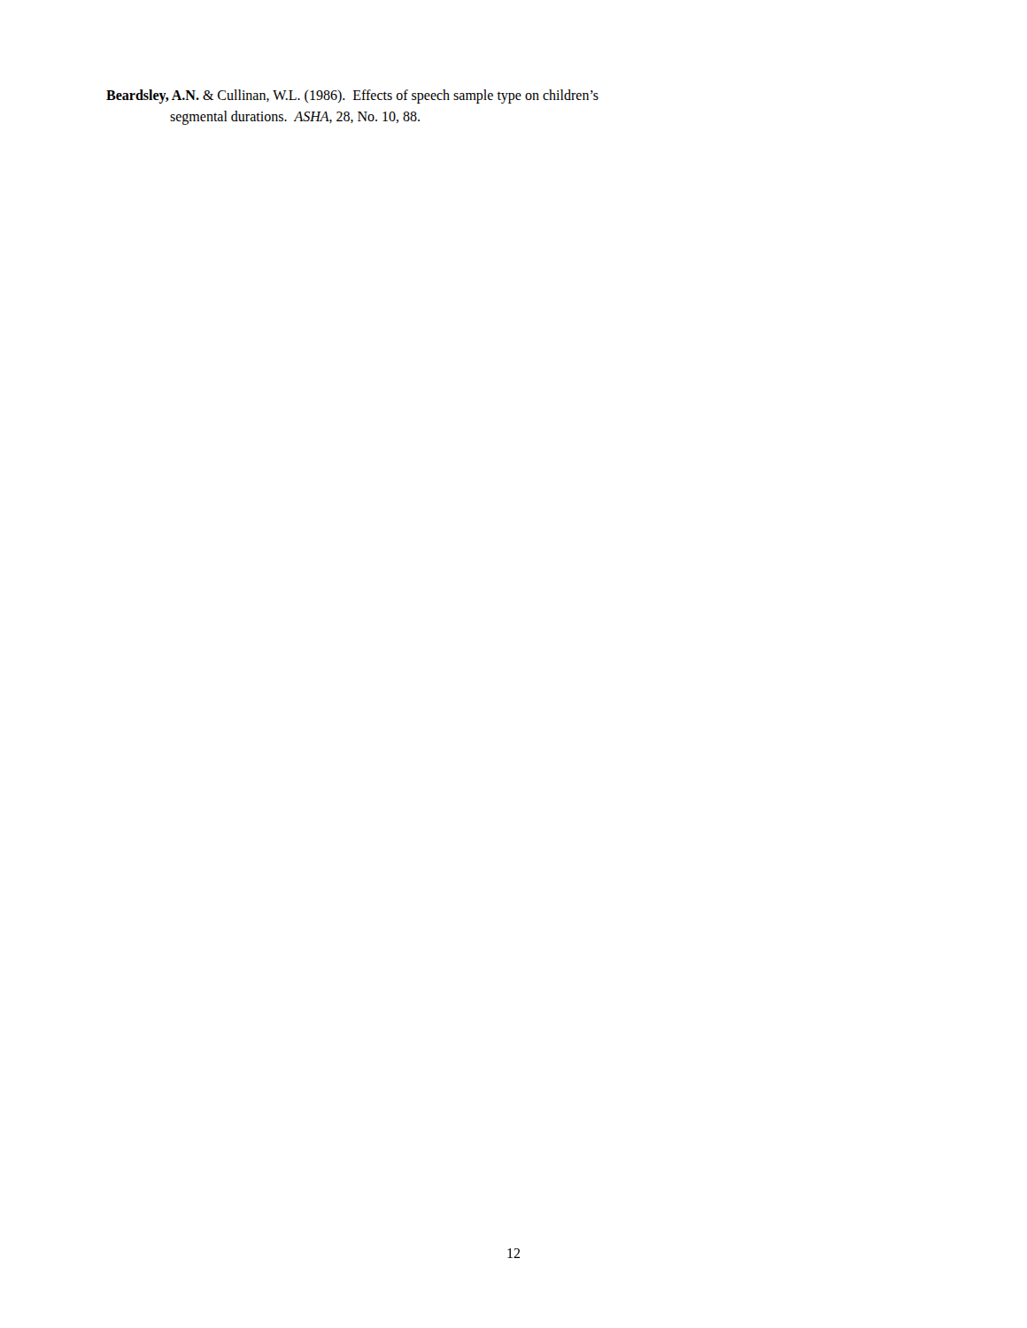Beardsley, A.N. & Cullinan, W.L. (1986). Effects of speech sample type on children’s segmental durations. ASHA, 28, No. 10, 88.
12